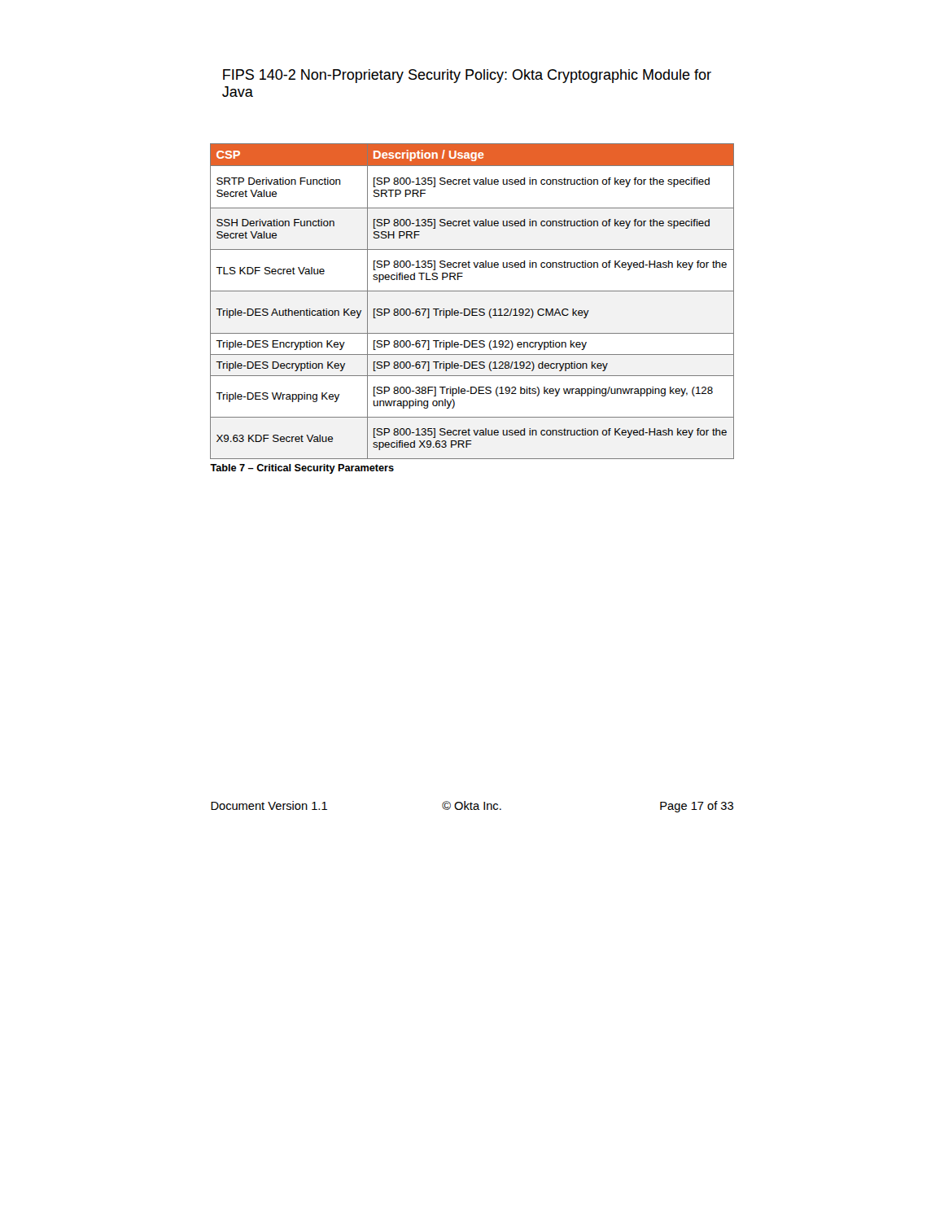FIPS 140-2 Non-Proprietary Security Policy: Okta Cryptographic Module for Java
| CSP | Description / Usage |
| --- | --- |
| SRTP Derivation Function Secret Value | [SP 800-135] Secret value used in construction of key for the specified SRTP PRF |
| SSH Derivation Function Secret Value | [SP 800-135] Secret value used in construction of key for the specified SSH PRF |
| TLS KDF Secret Value | [SP 800-135] Secret value used in construction of Keyed-Hash key for the specified TLS PRF |
| Triple-DES Authentication Key | [SP 800-67] Triple-DES (112/192) CMAC key |
| Triple-DES Encryption Key | [SP 800-67] Triple-DES (192) encryption key |
| Triple-DES Decryption Key | [SP 800-67] Triple-DES (128/192) decryption key |
| Triple-DES Wrapping Key | [SP 800-38F] Triple-DES (192 bits) key wrapping/unwrapping key, (128 unwrapping only) |
| X9.63 KDF Secret Value | [SP 800-135] Secret value used in construction of Keyed-Hash key for the specified X9.63 PRF |
Table 7 – Critical Security Parameters
Document Version 1.1
© Okta Inc.
Page 17 of 33